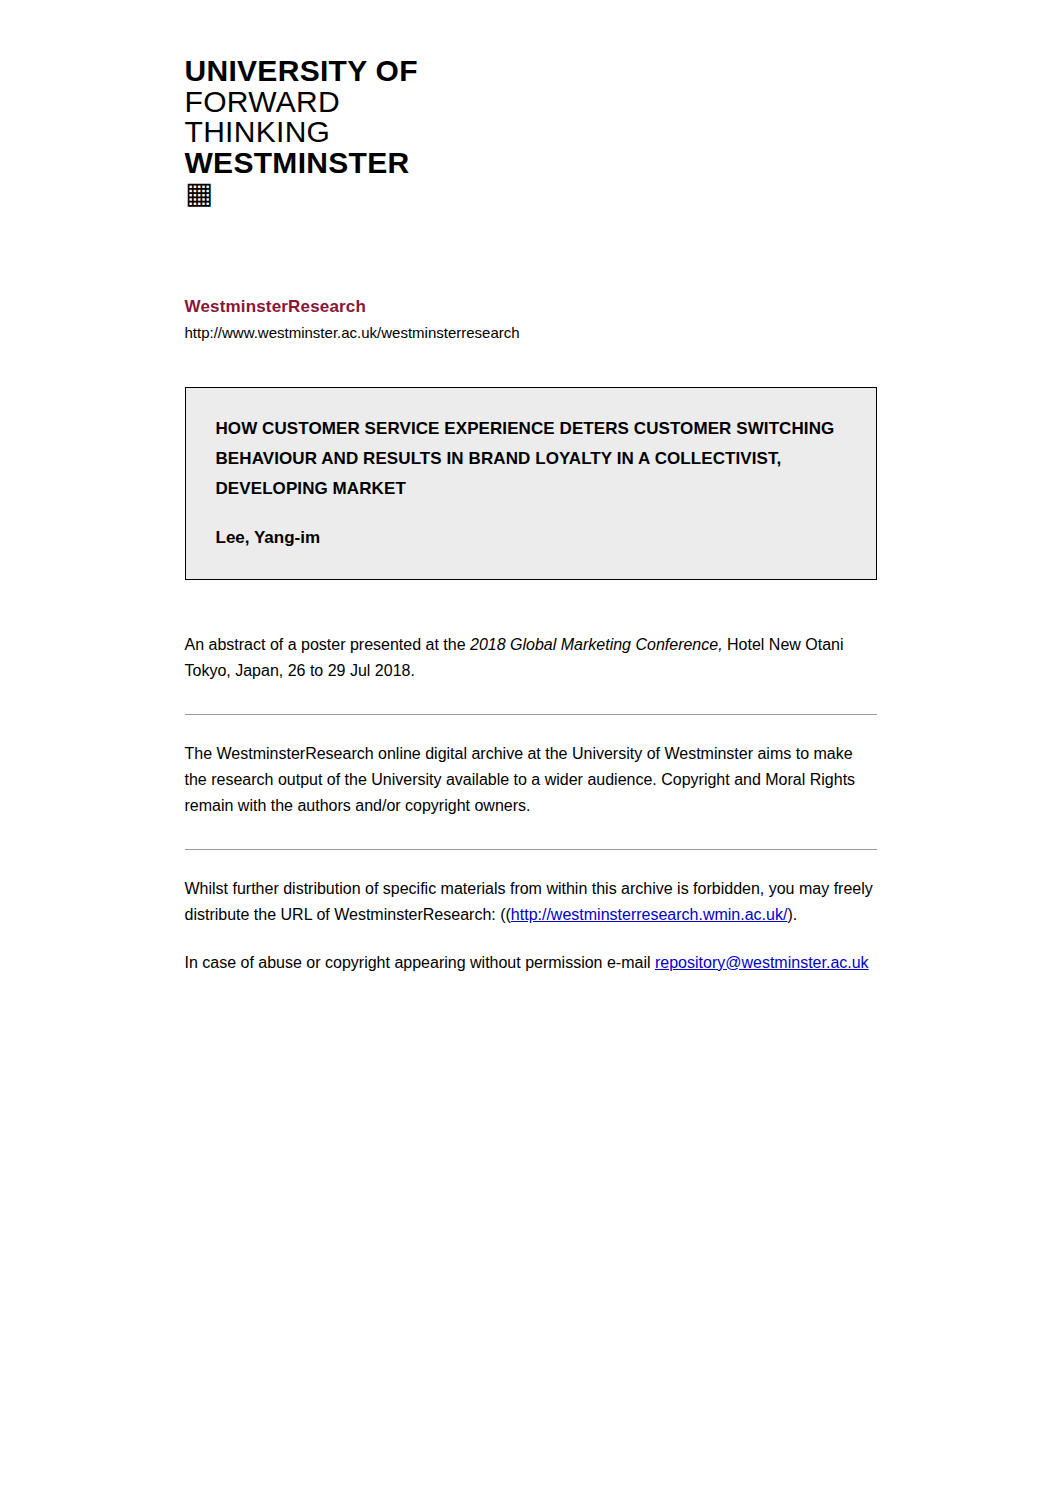University of Forward Thinking Westminster▦
WestminsterResearch
http://www.westminster.ac.uk/westminsterresearch
How customer service experience deters customer switching behaviour and results in brand loyalty in a collectivist, developing market
Lee, Yang-im
An abstract of a poster presented at the 2018 Global Marketing Conference, Hotel New Otani Tokyo, Japan, 26 to 29 Jul 2018.
The WestminsterResearch online digital archive at the University of Westminster aims to make the research output of the University available to a wider audience. Copyright and Moral Rights remain with the authors and/or copyright owners.
Whilst further distribution of specific materials from within this archive is forbidden, you may freely distribute the URL of WestminsterResearch: ((http://westminsterresearch.wmin.ac.uk/).
In case of abuse or copyright appearing without permission e-mail repository@westminster.ac.uk